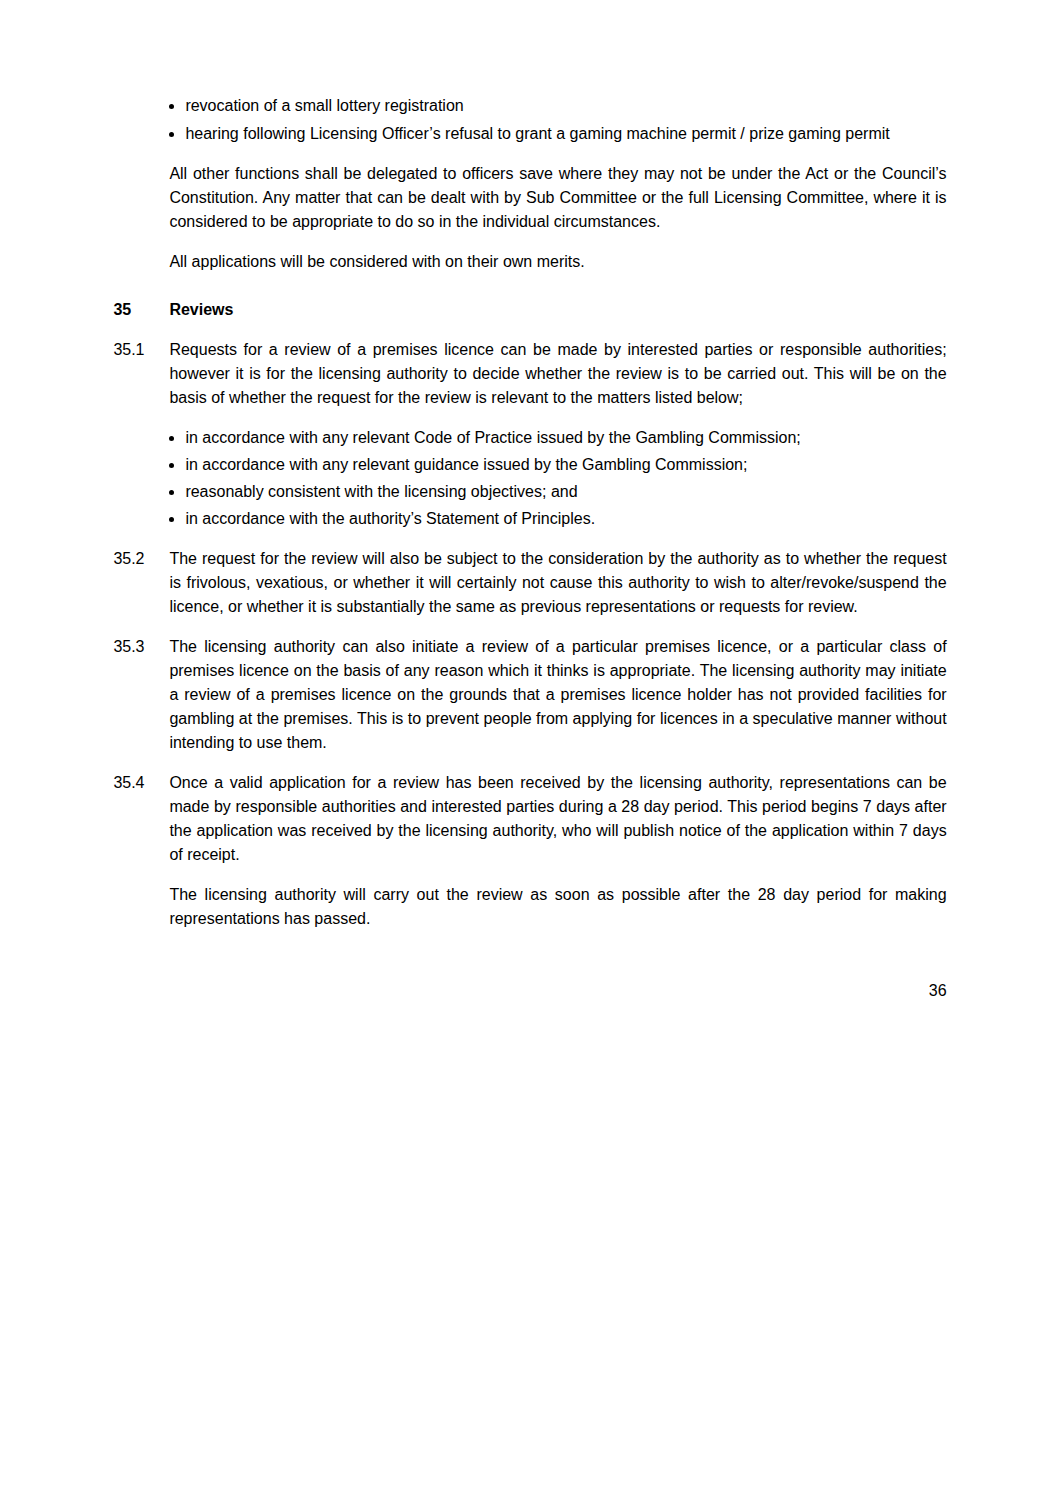revocation of a small lottery registration
hearing following Licensing Officer’s refusal to grant a gaming machine permit / prize gaming permit
All other functions shall be delegated to officers save where they may not be under the Act or the Council’s Constitution. Any matter that can be dealt with by Sub Committee or the full Licensing Committee, where it is considered to be appropriate to do so in the individual circumstances.
All applications will be considered with on their own merits.
35 Reviews
35.1 Requests for a review of a premises licence can be made by interested parties or responsible authorities; however it is for the licensing authority to decide whether the review is to be carried out. This will be on the basis of whether the request for the review is relevant to the matters listed below;
in accordance with any relevant Code of Practice issued by the Gambling Commission;
in accordance with any relevant guidance issued by the Gambling Commission;
reasonably consistent with the licensing objectives; and
in accordance with the authority’s Statement of Principles.
35.2 The request for the review will also be subject to the consideration by the authority as to whether the request is frivolous, vexatious, or whether it will certainly not cause this authority to wish to alter/revoke/suspend the licence, or whether it is substantially the same as previous representations or requests for review.
35.3 The licensing authority can also initiate a review of a particular premises licence, or a particular class of premises licence on the basis of any reason which it thinks is appropriate. The licensing authority may initiate a review of a premises licence on the grounds that a premises licence holder has not provided facilities for gambling at the premises. This is to prevent people from applying for licences in a speculative manner without intending to use them.
35.4 Once a valid application for a review has been received by the licensing authority, representations can be made by responsible authorities and interested parties during a 28 day period. This period begins 7 days after the application was received by the licensing authority, who will publish notice of the application within 7 days of receipt.
The licensing authority will carry out the review as soon as possible after the 28 day period for making representations has passed.
36